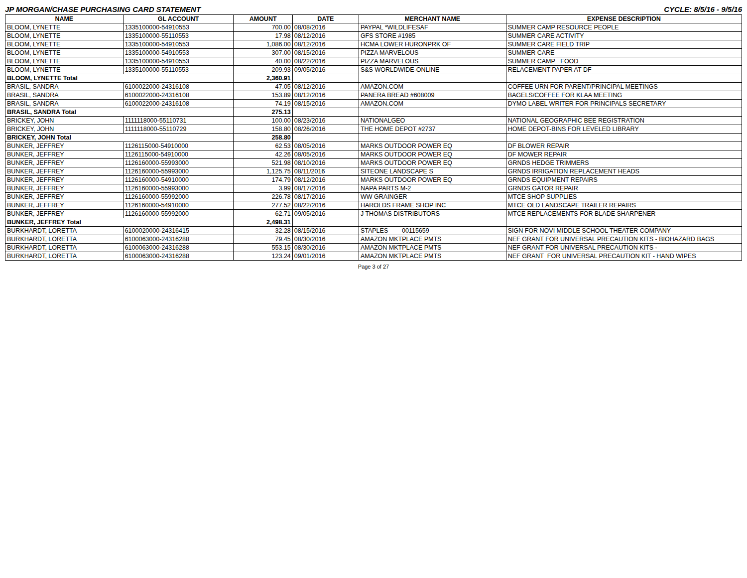JP MORGAN/CHASE PURCHASING CARD STATEMENT CYCLE: 8/5/16 - 9/5/16
| NAME | GL ACCOUNT | AMOUNT | DATE | MERCHANT NAME | EXPENSE DESCRIPTION |
| --- | --- | --- | --- | --- | --- |
| BLOOM, LYNETTE | 1335100000-54910553 | 700.00 | 08/08/2016 | PAYPAL *WILDLIFESAF | SUMMER CAMP RESOURCE PEOPLE |
| BLOOM, LYNETTE | 1335100000-55110553 | 17.98 | 08/12/2016 | GFS STORE #1985 | SUMMER CARE ACTIVITY |
| BLOOM, LYNETTE | 1335100000-54910553 | 1,086.00 | 08/12/2016 | HCMA LOWER HURONPRK OF | SUMMER CARE FIELD TRIP |
| BLOOM, LYNETTE | 1335100000-54910553 | 307.00 | 08/15/2016 | PIZZA MARVELOUS | SUMMER CARE |
| BLOOM, LYNETTE | 1335100000-54910553 | 40.00 | 08/22/2016 | PIZZA MARVELOUS | SUMMER CAMP FOOD |
| BLOOM, LYNETTE | 1335100000-55110553 | 209.93 | 09/05/2016 | S&S WORLDWIDE-ONLINE | RELACEMENT PAPER AT DF |
| BLOOM, LYNETTE Total | 2,360.91 | | | |
| BRASIL, SANDRA | 6100022000-24316108 | 47.05 | 08/12/2016 | AMAZON.COM | COFFEE URN FOR PARENT/PRINCIPAL MEETINGS |
| BRASIL, SANDRA | 6100022000-24316108 | 153.89 | 08/12/2016 | PANERA BREAD #608009 | BAGELS/COFFEE FOR KLAA MEETING |
| BRASIL, SANDRA | 6100022000-24316108 | 74.19 | 08/15/2016 | AMAZON.COM | DYMO LABEL WRITER FOR PRINCIPALS SECRETARY |
| BRASIL, SANDRA Total | 275.13 | | | |
| BRICKEY, JOHN | 1111118000-55110731 | 100.00 | 08/23/2016 | NATIONALGEO | NATIONAL GEOGRAPHIC BEE REGISTRATION |
| BRICKEY, JOHN | 1111118000-55110729 | 158.80 | 08/26/2016 | THE HOME DEPOT #2737 | HOME DEPOT-BINS FOR LEVELED LIBRARY |
| BRICKEY, JOHN Total | 258.80 | | | |
| BUNKER, JEFFREY | 1126115000-54910000 | 62.53 | 08/05/2016 | MARKS OUTDOOR POWER EQ | DF BLOWER REPAIR |
| BUNKER, JEFFREY | 1126115000-54910000 | 42.26 | 08/05/2016 | MARKS OUTDOOR POWER EQ | DF MOWER REPAIR |
| BUNKER, JEFFREY | 1126160000-55993000 | 521.98 | 08/10/2016 | MARKS OUTDOOR POWER EQ | GRNDS HEDGE TRIMMERS |
| BUNKER, JEFFREY | 1126160000-55993000 | 1,125.75 | 08/11/2016 | SITEONE LANDSCAPE S | GRNDS IRRIGATION REPLACEMENT HEADS |
| BUNKER, JEFFREY | 1126160000-54910000 | 174.79 | 08/12/2016 | MARKS OUTDOOR POWER EQ | GRNDS EQUIPMENT REPAIRS |
| BUNKER, JEFFREY | 1126160000-55993000 | 3.99 | 08/17/2016 | NAPA PARTS M-2 | GRNDS GATOR REPAIR |
| BUNKER, JEFFREY | 1126160000-55992000 | 226.78 | 08/17/2016 | WW GRAINGER | MTCE SHOP SUPPLIES |
| BUNKER, JEFFREY | 1126160000-54910000 | 277.52 | 08/22/2016 | HAROLDS FRAME SHOP INC | MTCE OLD LANDSCAPE TRAILER REPAIRS |
| BUNKER, JEFFREY | 1126160000-55992000 | 62.71 | 09/05/2016 | J THOMAS DISTRIBUTORS | MTCE REPLACEMENTS FOR BLADE SHARPENER |
| BUNKER, JEFFREY Total | 2,498.31 | | | |
| BURKHARDT, LORETTA | 6100020000-24316415 | 32.28 | 08/15/2016 | STAPLES 00115659 | SIGN FOR NOVI MIDDLE SCHOOL THEATER COMPANY |
| BURKHARDT, LORETTA | 6100063000-24316288 | 79.45 | 08/30/2016 | AMAZON MKTPLACE PMTS | NEF GRANT FOR UNIVERSAL PRECAUTION KITS - BIOHAZARD BAGS |
| BURKHARDT, LORETTA | 6100063000-24316288 | 553.15 | 08/30/2016 | AMAZON MKTPLACE PMTS | NEF GRANT FOR UNIVERSAL PRECAUTION KITS - |
| BURKHARDT, LORETTA | 6100063000-24316288 | 123.24 | 09/01/2016 | AMAZON MKTPLACE PMTS | NEF GRANT FOR UNIVERSAL PRECAUTION KIT - HAND WIPES |
Page 3 of 27